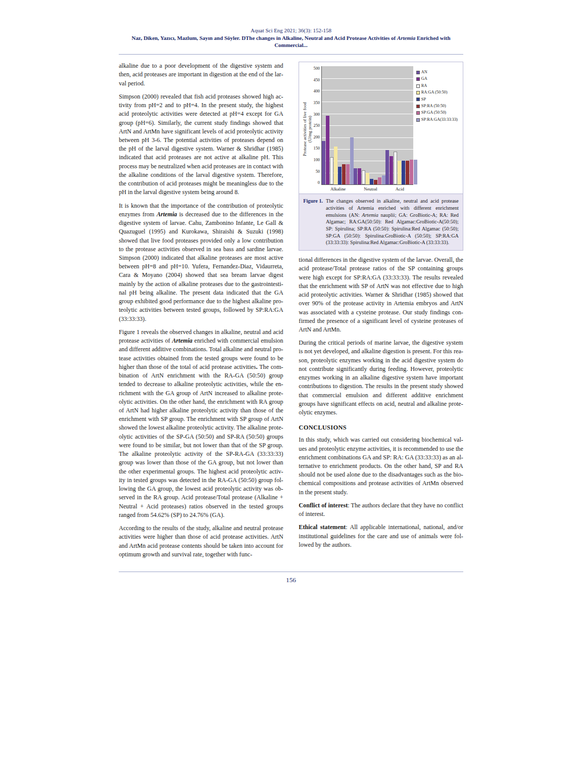Aquat Sci Eng 2021; 36(3): 152-158
Naz, Diken, Yazıcı, Mazlum, Sayın and Söyler. DThe changes in Alkaline, Neutral and Acid Protease Activities of Artemia Enriched with Commercial...
alkaline due to a poor development of the digestive system and then, acid proteases are important in digestion at the end of the larval period.
Simpson (2000) revealed that fish acid proteases showed high activity from pH=2 and to pH=4. In the present study, the highest acid proteolytic activities were detected at pH=4 except for GA group (pH=6). Similarly, the current study findings showed that ArtN and ArtMn have significant levels of acid proteolytic activity between pH 3-6. The potential activities of proteases depend on the pH of the larval digestive system. Warner & Shridhar (1985) indicated that acid proteases are not active at alkaline pH. This process may be neutralized when acid proteases are in contact with the alkaline conditions of the larval digestive system. Therefore, the contribution of acid proteases might be meaningless due to the pH in the larval digestive system being around 8.
It is known that the importance of the contribution of proteolytic enzymes from Artemia is decreased due to the differences in the digestive system of larvae. Cahu, Zambonino Infante, Le Gall & Quazuguel (1995) and Kurokawa, Shiraishi & Suzuki (1998) showed that live food proteases provided only a low contribution to the protease activities observed in sea bass and sardine larvae. Simpson (2000) indicated that alkaline proteases are most active between pH=8 and pH=10. Yufera, Fernandez-Diaz, Vidaurreta, Cara & Moyano (2004) showed that sea bream larvae digest mainly by the action of alkaline proteases due to the gastrointestinal pH being alkaline. The present data indicated that the GA group exhibited good performance due to the highest alkaline proteolytic activities between tested groups, followed by SP:RA:GA (33:33:33).
Figure 1 reveals the observed changes in alkaline, neutral and acid protease activities of Artemia enriched with commercial emulsion and different additive combinations. Total alkaline and neutral protease activities obtained from the tested groups were found to be higher than those of the total of acid protease activities. The combination of ArtN enrichment with the RA-GA (50:50) group tended to decrease to alkaline proteolytic activities, while the enrichment with the GA group of ArtN increased to alkaline proteolytic activities. On the other hand, the enrichment with RA group of ArtN had higher alkaline proteolytic activity than those of the enrichment with SP group. The enrichment with SP group of ArtN showed the lowest alkaline proteolytic activity. The alkaline proteolytic activities of the SP-GA (50:50) and SP-RA (50:50) groups were found to be similar, but not lower than that of the SP group. The alkaline proteolytic activity of the SP-RA-GA (33:33:33) group was lower than those of the GA group, but not lower than the other experimental groups. The highest acid proteolytic activity in tested groups was detected in the RA-GA (50:50) group following the GA group, the lowest acid proteolytic activity was observed in the RA group. Acid protease/Total protease (Alkaline + Neutral + Acid proteases) ratios observed in the tested groups ranged from 54.62% (SP) to 24.76% (GA).
According to the results of the study, alkaline and neutral protease activities were higher than those of acid protease activities. ArtN and ArtMn acid protease contents should be taken into account for optimum growth and survival rate, together with func-
Protease activities of live food
(U/mg protein)
500 450 400 350 300 250 200 150 100 50 0
Alkaline Neutral Acid
AN
GA
RA
RA:GA (50:50)
SP
SP:RA (50:50)
SP:GA (50:50)
SP:RA:GA(33:33:33)
Figure 1. The changes observed in alkaline, neutral and acid protease activities of Artemia enriched with different enrichment emulsions (AN: Artemia nauplii; GA: GroBiotic-A; RA: Red Algamac; RA:GA(50:50): Red Algamac:GroBiotic-A(50:50); SP: Spirulina; SP:RA (50:50): Spirulina:Red Algamac (50:50); SP:GA (50:50): Spirulina:GroBiotic-A (50:50); SP:RA:GA (33:33:33): Spirulina:Red Algamac:GroBiotic-A (33:33:33).
tional differences in the digestive system of the larvae. Overall, the acid protease/Total protease ratios of the SP containing groups were high except for SP:RA:GA (33:33:33). The results revealed that the enrichment with SP of ArtN was not effective due to high acid proteolytic activities. Warner & Shridhar (1985) showed that over 90% of the protease activity in Artemia embryos and ArtN was associated with a cysteine protease. Our study findings confirmed the presence of a significant level of cysteine proteases of ArtN and ArtMn.
During the critical periods of marine larvae, the digestive system is not yet developed, and alkaline digestion is present. For this reason, proteolytic enzymes working in the acid digestive system do not contribute significantly during feeding. However, proteolytic enzymes working in an alkaline digestive system have important contributions to digestion. The results in the present study showed that commercial emulsion and different additive enrichment groups have significant effects on acid, neutral and alkaline proteolytic enzymes.
CONCLUSIONS
In this study, which was carried out considering biochemical values and proteolytic enzyme activities, it is recommended to use the enrichment combinations GA and SP: RA: GA (33:33:33) as an alternative to enrichment products. On the other hand, SP and RA should not be used alone due to the disadvantages such as the biochemical compositions and protease activities of ArtMn observed in the present study.
Conflict of interest: The authors declare that they have no conflict of interest.
Ethical statement: All applicable international, national, and/or institutional guidelines for the care and use of animals were followed by the authors.
156